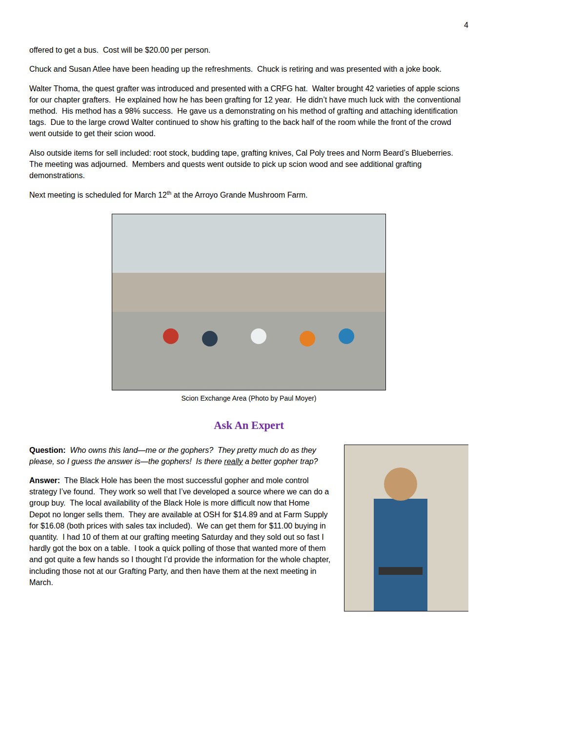4
offered to get a bus. Cost will be $20.00 per person.
Chuck and Susan Atlee have been heading up the refreshments. Chuck is retiring and was presented with a joke book.
Walter Thoma, the quest grafter was introduced and presented with a CRFG hat. Walter brought 42 varieties of apple scions for our chapter grafters. He explained how he has been grafting for 12 year. He didn’t have much luck with the conventional method. His method has a 98% success. He gave us a demonstrating on his method of grafting and attaching identification tags. Due to the large crowd Walter continued to show his grafting to the back half of the room while the front of the crowd went outside to get their scion wood.
Also outside items for sell included: root stock, budding tape, grafting knives, Cal Poly trees and Norm Beard’s Blueberries. The meeting was adjourned. Members and quests went outside to pick up scion wood and see additional grafting demonstrations.
Next meeting is scheduled for March 12th at the Arroyo Grande Mushroom Farm.
Scion Exchange Area (Photo by Paul Moyer)
Ask An Expert
Question: Who owns this land—me or the gophers? They pretty much do as they please, so I guess the answer is—the gophers! Is there really a better gopher trap?
Answer: The Black Hole has been the most successful gopher and mole control strategy I’ve found. They work so well that I’ve developed a source where we can do a group buy. The local availability of the Black Hole is more difficult now that Home Depot no longer sells them. They are available at OSH for $14.89 and at Farm Supply for $16.08 (both prices with sales tax included). We can get them for $11.00 buying in quantity. I had 10 of them at our grafting meeting Saturday and they sold out so fast I hardly got the box on a table. I took a quick polling of those that wanted more of them and got quite a few hands so I thought I’d provide the information for the whole chapter, including those not at our Grafting Party, and then have them at the next meeting in March.